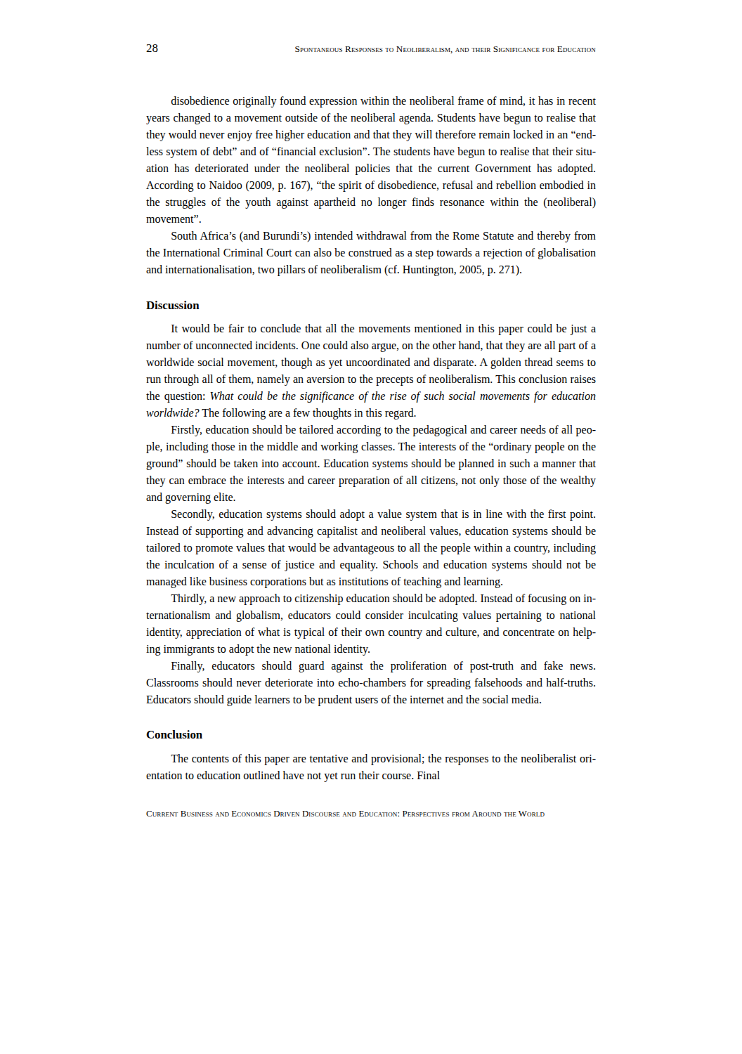28
Spontaneous Responses to Neoliberalism, and their Significance for Education
disobedience originally found expression within the neoliberal frame of mind, it has in recent years changed to a movement outside of the neoliberal agenda. Students have begun to realise that they would never enjoy free higher education and that they will therefore remain locked in an “endless system of debt” and of “financial exclusion”. The students have begun to realise that their situation has deteriorated under the neoliberal policies that the current Government has adopted. According to Naidoo (2009, p. 167), “the spirit of disobedience, refusal and rebellion embodied in the struggles of the youth against apartheid no longer finds resonance within the (neoliberal) movement”.
South Africa’s (and Burundi’s) intended withdrawal from the Rome Statute and thereby from the International Criminal Court can also be construed as a step towards a rejection of globalisation and internationalisation, two pillars of neoliberalism (cf. Huntington, 2005, p. 271).
Discussion
It would be fair to conclude that all the movements mentioned in this paper could be just a number of unconnected incidents. One could also argue, on the other hand, that they are all part of a worldwide social movement, though as yet uncoordinated and disparate. A golden thread seems to run through all of them, namely an aversion to the precepts of neoliberalism. This conclusion raises the question: What could be the significance of the rise of such social movements for education worldwide? The following are a few thoughts in this regard.
Firstly, education should be tailored according to the pedagogical and career needs of all people, including those in the middle and working classes. The interests of the “ordinary people on the ground” should be taken into account. Education systems should be planned in such a manner that they can embrace the interests and career preparation of all citizens, not only those of the wealthy and governing elite.
Secondly, education systems should adopt a value system that is in line with the first point. Instead of supporting and advancing capitalist and neoliberal values, education systems should be tailored to promote values that would be advantageous to all the people within a country, including the inculcation of a sense of justice and equality. Schools and education systems should not be managed like business corporations but as institutions of teaching and learning.
Thirdly, a new approach to citizenship education should be adopted. Instead of focusing on internationalism and globalism, educators could consider inculcating values pertaining to national identity, appreciation of what is typical of their own country and culture, and concentrate on helping immigrants to adopt the new national identity.
Finally, educators should guard against the proliferation of post-truth and fake news. Classrooms should never deteriorate into echo-chambers for spreading falsehoods and half-truths. Educators should guide learners to be prudent users of the internet and the social media.
Conclusion
The contents of this paper are tentative and provisional; the responses to the neoliberalist orientation to education outlined have not yet run their course. Final
Current Business and Economics Driven Discourse and Education: Perspectives from Around the World